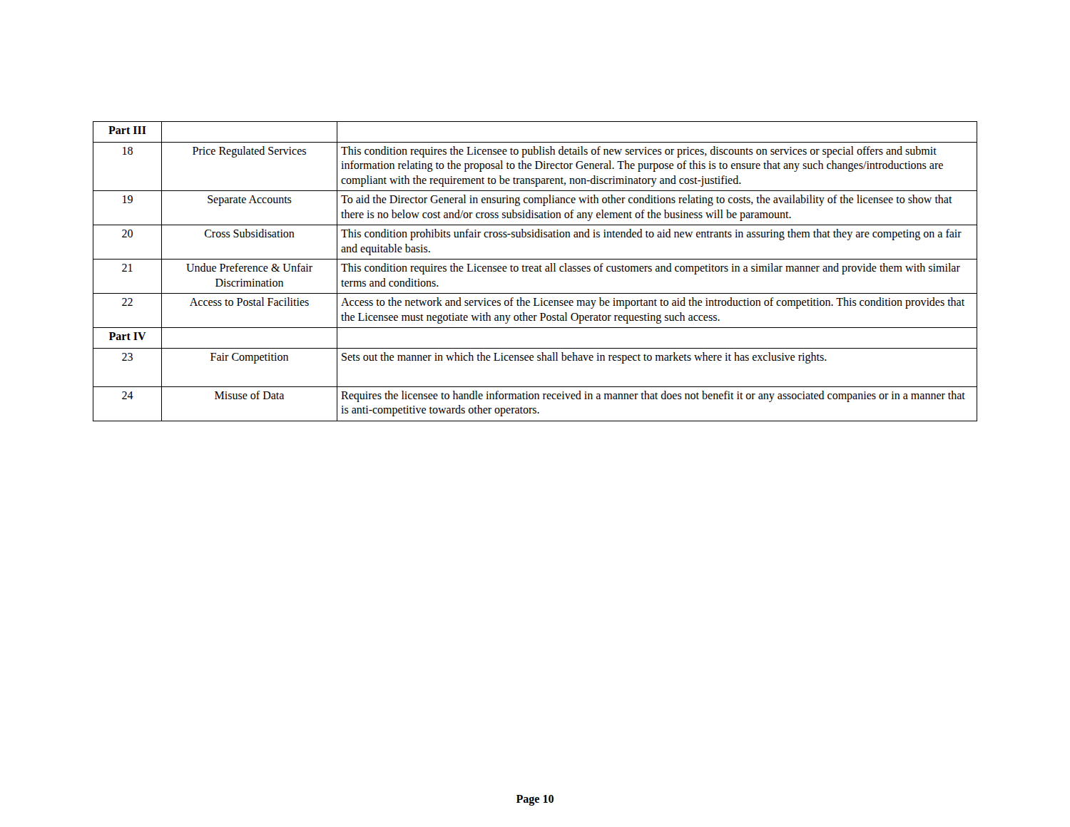| Part III | | |
| 18 | Price Regulated Services | This condition requires the Licensee to publish details of new services or prices, discounts on services or special offers and submit information relating to the proposal to the Director General. The purpose of this is to ensure that any such changes/introductions are compliant with the requirement to be transparent, non-discriminatory and cost-justified. |
| 19 | Separate Accounts | To aid the Director General in ensuring compliance with other conditions relating to costs, the availability of the licensee to show that there is no below cost and/or cross subsidisation of any element of the business will be paramount. |
| 20 | Cross Subsidisation | This condition prohibits unfair cross-subsidisation and is intended to aid new entrants in assuring them that they are competing on a fair and equitable basis. |
| 21 | Undue Preference & Unfair Discrimination | This condition requires the Licensee to treat all classes of customers and competitors in a similar manner and provide them with similar terms and conditions. |
| 22 | Access to Postal Facilities | Access to the network and services of the Licensee may be important to aid the introduction of competition. This condition provides that the Licensee must negotiate with any other Postal Operator requesting such access. |
| Part IV | | |
| 23 | Fair Competition | Sets out the manner in which the Licensee shall behave in respect to markets where it has exclusive rights. |
| 24 | Misuse of Data | Requires the licensee to handle information received in a manner that does not benefit it or any associated companies or in a manner that is anti-competitive towards other operators. |
Page 10